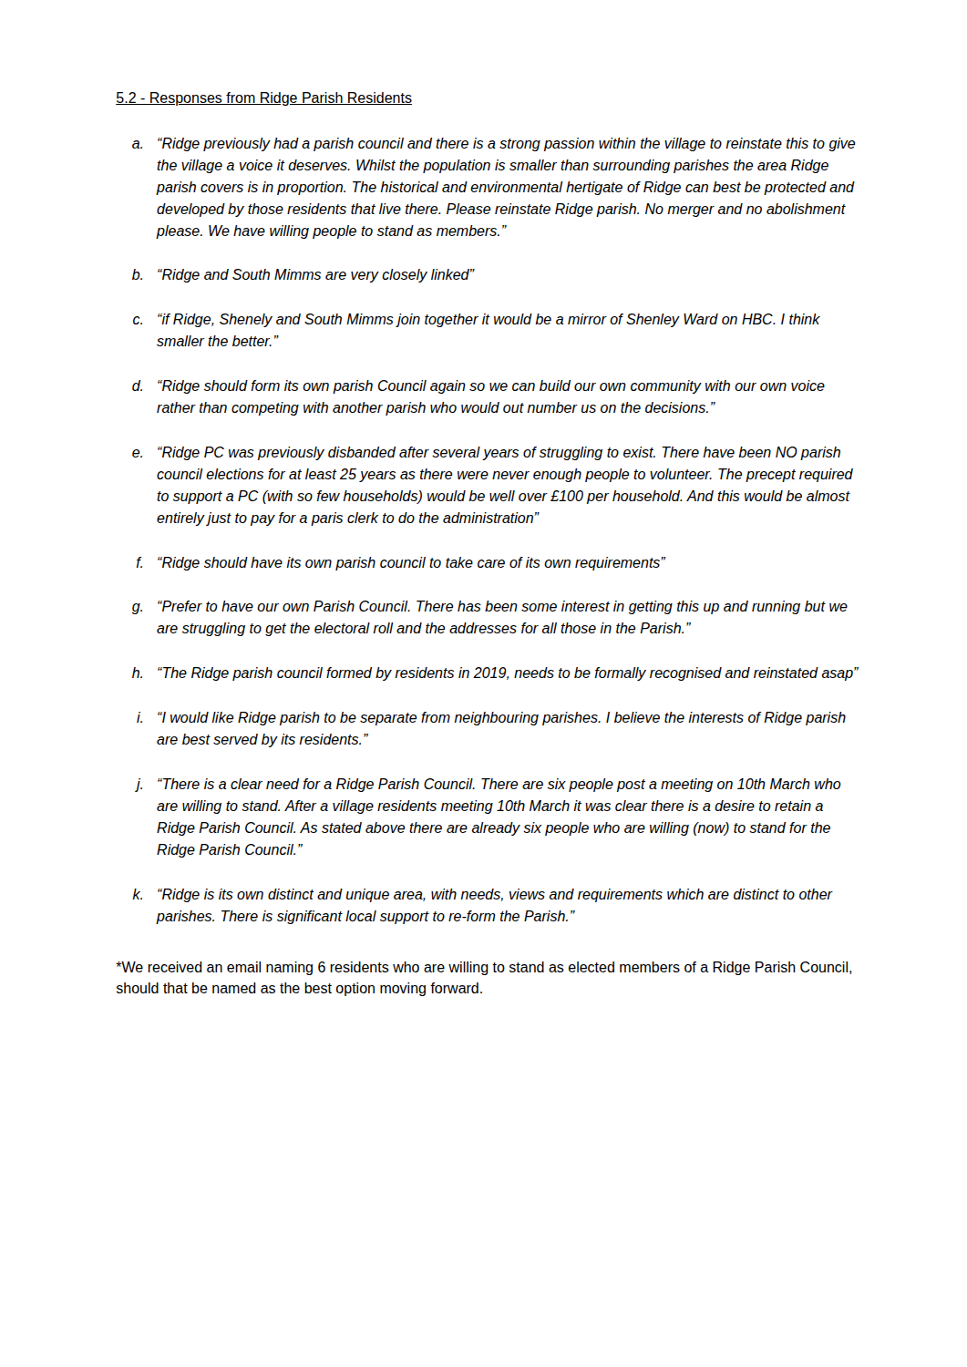5.2 - Responses from Ridge Parish Residents
“Ridge previously had a parish council and there is a strong passion within the village to reinstate this to give the village a voice it deserves. Whilst the population is smaller than surrounding parishes the area Ridge parish covers is in proportion. The historical and environmental hertigate of Ridge can best be protected and developed by those residents that live there. Please reinstate Ridge parish. No merger and no abolishment please. We have willing people to stand as members.”
“Ridge and South Mimms are very closely linked”
“if Ridge, Shenely and South Mimms join together it would be a mirror of Shenley Ward on HBC. I think smaller the better.”
“Ridge should form its own parish Council again so we can build our own community with our own voice rather than competing with another parish who would out number us on the decisions.”
“Ridge PC was previously disbanded after several years of struggling to exist. There have been NO parish council elections for at least 25 years as there were never enough people to volunteer. The precept required to support a PC (with so few households) would be well over £100 per household. And this would be almost entirely just to pay for a paris clerk to do the administration”
“Ridge should have its own parish council to take care of its own requirements”
“Prefer to have our own Parish Council. There has been some interest in getting this up and running but we are struggling to get the electoral roll and the addresses for all those in the Parish.”
“The Ridge parish council formed by residents in 2019, needs to be formally recognised and reinstated asap”
“I would like Ridge parish to be separate from neighbouring parishes. I believe the interests of Ridge parish are best served by its residents.”
“There is a clear need for a Ridge Parish Council. There are six people post a meeting on 10th March who are willing to stand. After a village residents meeting 10th March it was clear there is a desire to retain a Ridge Parish Council. As stated above there are already six people who are willing (now) to stand for the Ridge Parish Council.”
“Ridge is its own distinct and unique area, with needs, views and requirements which are distinct to other parishes. There is significant local support to re-form the Parish.”
*We received an email naming 6 residents who are willing to stand as elected members of a Ridge Parish Council, should that be named as the best option moving forward.